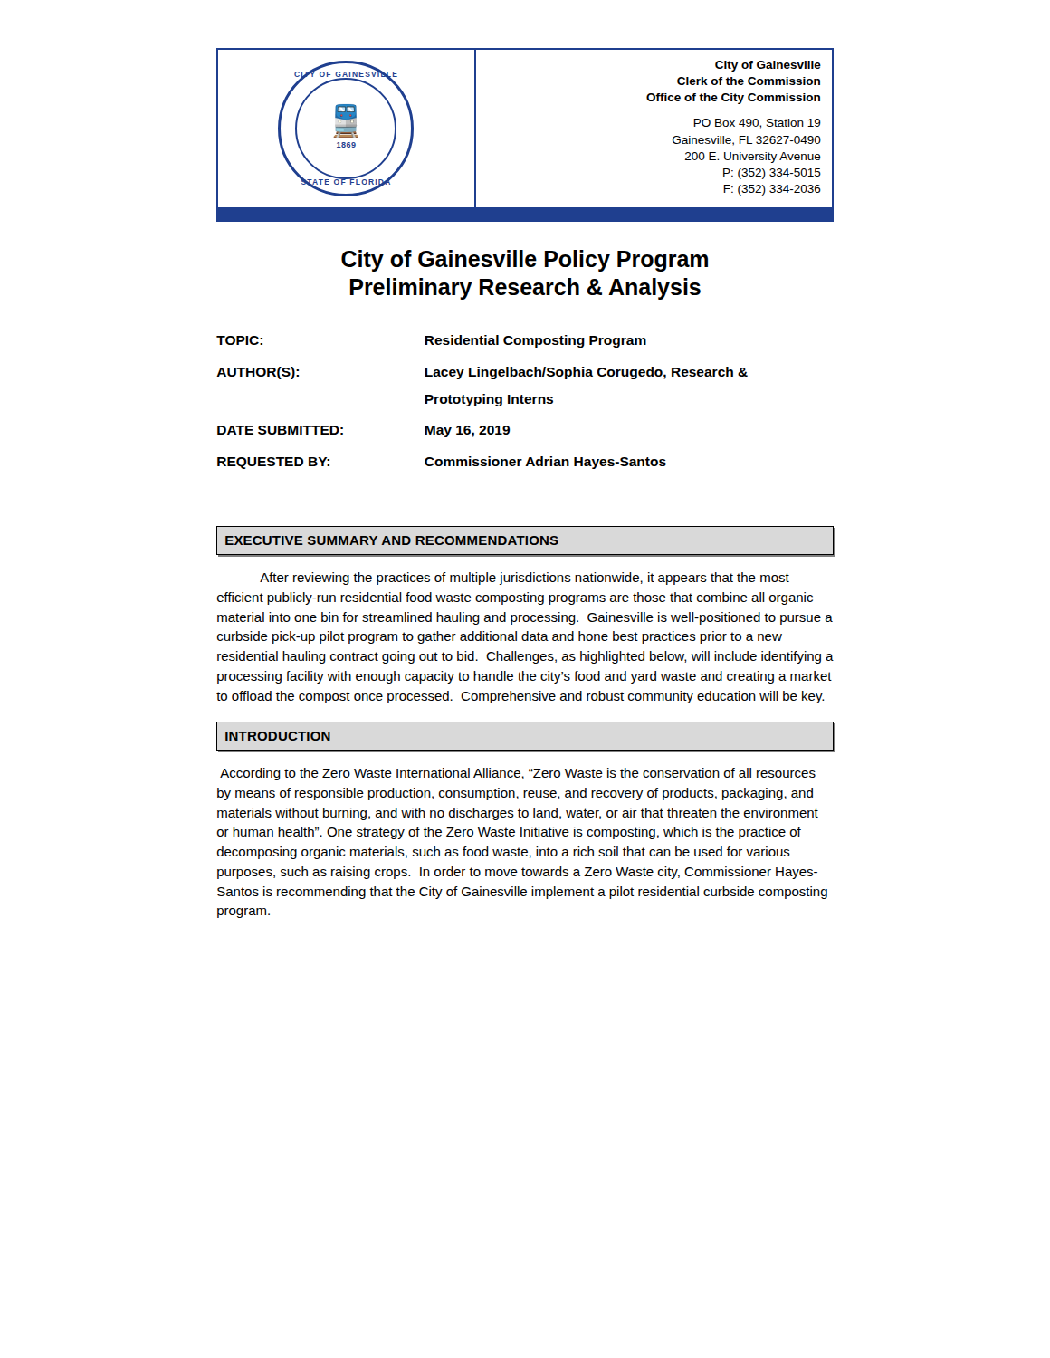City of Gainesville
State of Florida
🚆
1869
City of Gainesville
Clerk of the Commission
Office of the City Commission
PO Box 490, Station 19
Gainesville, FL 32627-0490
200 E. University Avenue
P: (352) 334-5015
F: (352) 334-2036
City of Gainesville Policy Program
Preliminary Research & Analysis
| TOPIC: | Residential Composting Program |
| AUTHOR(S): | Lacey Lingelbach/Sophia Corugedo, Research & Prototyping Interns |
| DATE SUBMITTED: | May 16, 2019 |
| REQUESTED BY: | Commissioner Adrian Hayes-Santos |
EXECUTIVE SUMMARY AND RECOMMENDATIONS
After reviewing the practices of multiple jurisdictions nationwide, it appears that the most efficient publicly-run residential food waste composting programs are those that combine all organic material into one bin for streamlined hauling and processing. Gainesville is well-positioned to pursue a curbside pick-up pilot program to gather additional data and hone best practices prior to a new residential hauling contract going out to bid. Challenges, as highlighted below, will include identifying a processing facility with enough capacity to handle the city’s food and yard waste and creating a market to offload the compost once processed. Comprehensive and robust community education will be key.
INTRODUCTION
According to the Zero Waste International Alliance, “Zero Waste is the conservation of all resources by means of responsible production, consumption, reuse, and recovery of products, packaging, and materials without burning, and with no discharges to land, water, or air that threaten the environment or human health”. One strategy of the Zero Waste Initiative is composting, which is the practice of decomposing organic materials, such as food waste, into a rich soil that can be used for various purposes, such as raising crops. In order to move towards a Zero Waste city, Commissioner Hayes-Santos is recommending that the City of Gainesville implement a pilot residential curbside composting program.